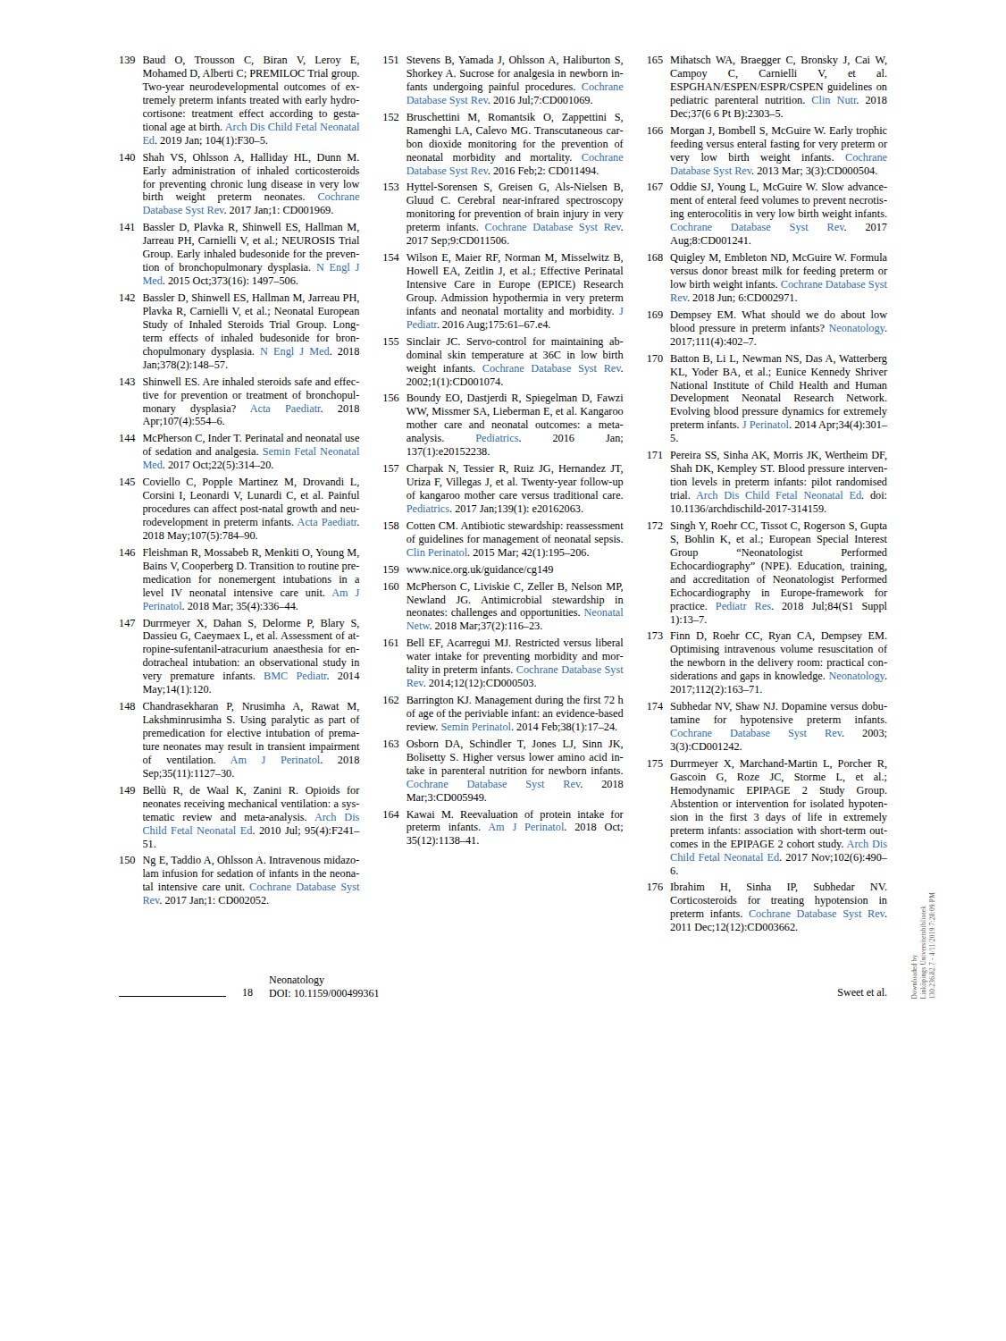139 Baud O, Trousson C, Biran V, Leroy E, Mohamed D, Alberti C; PREMILOC Trial group. Two-year neurodevelopmental outcomes of extremely preterm infants treated with early hydrocortisone: treatment effect according to gestational age at birth. Arch Dis Child Fetal Neonatal Ed. 2019 Jan; 104(1):F30–5.
140 Shah VS, Ohlsson A, Halliday HL, Dunn M. Early administration of inhaled corticosteroids for preventing chronic lung disease in very low birth weight preterm neonates. Cochrane Database Syst Rev. 2017 Jan;1: CD001969.
141 Bassler D, Plavka R, Shinwell ES, Hallman M, Jarreau PH, Carnielli V, et al.; NEUROSIS Trial Group. Early inhaled budesonide for the prevention of bronchopulmonary dysplasia. N Engl J Med. 2015 Oct;373(16): 1497–506.
142 Bassler D, Shinwell ES, Hallman M, Jarreau PH, Plavka R, Carnielli V, et al.; Neonatal European Study of Inhaled Steroids Trial Group. Long-term effects of inhaled budesonide for bronchopulmonary dysplasia. N Engl J Med. 2018 Jan;378(2):148–57.
143 Shinwell ES. Are inhaled steroids safe and effective for prevention or treatment of bronchopulmonary dysplasia? Acta Paediatr. 2018 Apr;107(4):554–6.
144 McPherson C, Inder T. Perinatal and neonatal use of sedation and analgesia. Semin Fetal Neonatal Med. 2017 Oct;22(5):314–20.
145 Coviello C, Popple Martinez M, Drovandi L, Corsini I, Leonardi V, Lunardi C, et al. Painful procedures can affect post-natal growth and neurodevelopment in preterm infants. Acta Paediatr. 2018 May;107(5):784–90.
146 Fleishman R, Mossabeb R, Menkiti O, Young M, Bains V, Cooperberg D. Transition to routine premedication for nonemergent intubations in a level IV neonatal intensive care unit. Am J Perinatol. 2018 Mar; 35(4):336–44.
147 Durrmeyer X, Dahan S, Delorme P, Blary S, Dassieu G, Caeymaex L, et al. Assessment of atropine-sufentanil-atracurium anaesthesia for endotracheal intubation: an observational study in very premature infants. BMC Pediatr. 2014 May;14(1):120.
148 Chandrasekharan P, Nrusimha A, Rawat M, Lakshminrusimha S. Using paralytic as part of premedication for elective intubation of premature neonates may result in transient impairment of ventilation. Am J Perinatol. 2018 Sep;35(11):1127–30.
149 Bellù R, de Waal K, Zanini R. Opioids for neonates receiving mechanical ventilation: a systematic review and meta-analysis. Arch Dis Child Fetal Neonatal Ed. 2010 Jul; 95(4):F241–51.
150 Ng E, Taddio A, Ohlsson A. Intravenous midazolam infusion for sedation of infants in the neonatal intensive care unit. Cochrane Database Syst Rev. 2017 Jan;1: CD002052.
151 Stevens B, Yamada J, Ohlsson A, Haliburton S, Shorkey A. Sucrose for analgesia in newborn infants undergoing painful procedures. Cochrane Database Syst Rev. 2016 Jul;7:CD001069.
152 Bruschettini M, Romantsik O, Zappettini S, Ramenghi LA, Calevo MG. Transcutaneous carbon dioxide monitoring for the prevention of neonatal morbidity and mortality. Cochrane Database Syst Rev. 2016 Feb;2: CD011494.
153 Hyttel-Sorensen S, Greisen G, Als-Nielsen B, Gluud C. Cerebral near-infrared spectroscopy monitoring for prevention of brain injury in very preterm infants. Cochrane Database Syst Rev. 2017 Sep;9:CD011506.
154 Wilson E, Maier RF, Norman M, Misselwitz B, Howell EA, Zeitlin J, et al.; Effective Perinatal Intensive Care in Europe (EPICE) Research Group. Admission hypothermia in very preterm infants and neonatal mortality and morbidity. J Pediatr. 2016 Aug;175:61–67.e4.
155 Sinclair JC. Servo-control for maintaining abdominal skin temperature at 36C in low birth weight infants. Cochrane Database Syst Rev. 2002;1(1):CD001074.
156 Boundy EO, Dastjerdi R, Spiegelman D, Fawzi WW, Missmer SA, Lieberman E, et al. Kangaroo mother care and neonatal outcomes: a meta-analysis. Pediatrics. 2016 Jan; 137(1):e20152238.
157 Charpak N, Tessier R, Ruiz JG, Hernandez JT, Uriza F, Villegas J, et al. Twenty-year follow-up of kangaroo mother care versus traditional care. Pediatrics. 2017 Jan;139(1): e20162063.
158 Cotten CM. Antibiotic stewardship: reassessment of guidelines for management of neonatal sepsis. Clin Perinatol. 2015 Mar; 42(1):195–206.
159 www.nice.org.uk/guidance/cg149
160 McPherson C, Liviskie C, Zeller B, Nelson MP, Newland JG. Antimicrobial stewardship in neonates: challenges and opportunities. Neonatal Netw. 2018 Mar;37(2):116–23.
161 Bell EF, Acarregui MJ. Restricted versus liberal water intake for preventing morbidity and mortality in preterm infants. Cochrane Database Syst Rev. 2014;12(12):CD000503.
162 Barrington KJ. Management during the first 72 h of age of the periviable infant: an evidence-based review. Semin Perinatol. 2014 Feb;38(1):17–24.
163 Osborn DA, Schindler T, Jones LJ, Sinn JK, Bolisetty S. Higher versus lower amino acid intake in parenteral nutrition for newborn infants. Cochrane Database Syst Rev. 2018 Mar;3:CD005949.
164 Kawai M. Reevaluation of protein intake for preterm infants. Am J Perinatol. 2018 Oct; 35(12):1138–41.
165 Mihatsch WA, Braegger C, Bronsky J, Cai W, Campoy C, Carnielli V, et al. ESPGHAN/ESPEN/ESPR/CSPEN guidelines on pediatric parenteral nutrition. Clin Nutr. 2018 Dec;37(6 6 Pt B):2303–5.
166 Morgan J, Bombell S, McGuire W. Early trophic feeding versus enteral fasting for very preterm or very low birth weight infants. Cochrane Database Syst Rev. 2013 Mar; 3(3):CD000504.
167 Oddie SJ, Young L, McGuire W. Slow advancement of enteral feed volumes to prevent necrotising enterocolitis in very low birth weight infants. Cochrane Database Syst Rev. 2017 Aug;8:CD001241.
168 Quigley M, Embleton ND, McGuire W. Formula versus donor breast milk for feeding preterm or low birth weight infants. Cochrane Database Syst Rev. 2018 Jun; 6:CD002971.
169 Dempsey EM. What should we do about low blood pressure in preterm infants? Neonatology. 2017;111(4):402–7.
170 Batton B, Li L, Newman NS, Das A, Watterberg KL, Yoder BA, et al.; Eunice Kennedy Shriver National Institute of Child Health and Human Development Neonatal Research Network. Evolving blood pressure dynamics for extremely preterm infants. J Perinatol. 2014 Apr;34(4):301–5.
171 Pereira SS, Sinha AK, Morris JK, Wertheim DF, Shah DK, Kempley ST. Blood pressure intervention levels in preterm infants: pilot randomised trial. Arch Dis Child Fetal Neonatal Ed. doi: 10.1136/archdischild-2017-314159.
172 Singh Y, Roehr CC, Tissot C, Rogerson S, Gupta S, Bohlin K, et al.; European Special Interest Group “Neonatologist Performed Echocardiography” (NPE). Education, training, and accreditation of Neonatologist Performed Echocardiography in Europe-framework for practice. Pediatr Res. 2018 Jul;84(S1 Suppl 1):13–7.
173 Finn D, Roehr CC, Ryan CA, Dempsey EM. Optimising intravenous volume resuscitation of the newborn in the delivery room: practical considerations and gaps in knowledge. Neonatology. 2017;112(2):163–71.
174 Subhedar NV, Shaw NJ. Dopamine versus dobutamine for hypotensive preterm infants. Cochrane Database Syst Rev. 2003; 3(3):CD001242.
175 Durrmeyer X, Marchand-Martin L, Porcher R, Gascoin G, Roze JC, Storme L, et al.; Hemodynamic EPIPAGE 2 Study Group. Abstention or intervention for isolated hypotension in the first 3 days of life in extremely preterm infants: association with short-term outcomes in the EPIPAGE 2 cohort study. Arch Dis Child Fetal Neonatal Ed. 2017 Nov;102(6):490–6.
176 Ibrahim H, Sinha IP, Subhedar NV. Corticosteroids for treating hypotension in preterm infants. Cochrane Database Syst Rev. 2011 Dec;12(12):CD003662.
18
Neonatology
DOI: 10.1159/000499361
Sweet et al.
Downloaded by
Linköpings Universitetsbibliotek
130.236.82.7 - 4/11/2019 7:28:09 PM